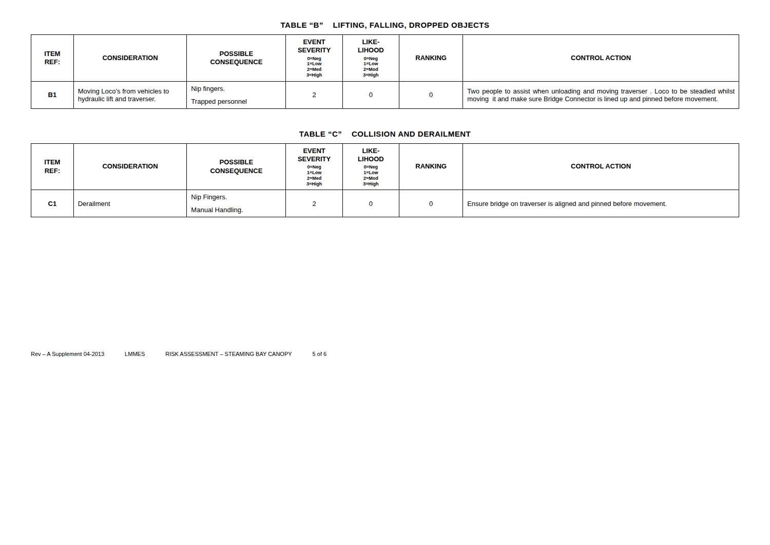TABLE “B” LIFTING, FALLING, DROPPED OBJECTS
| ITEM REF: | CONSIDERATION | POSSIBLE CONSEQUENCE | EVENT SEVERITY 0=Neg 1=Low 2=Med 3=High | LIKE- LIHOOD 0=Neg 1=Low 2=Mod 3=High | RANKING | CONTROL ACTION |
| --- | --- | --- | --- | --- | --- | --- |
| B1 | Moving Loco’s from vehicles to hydraulic lift and traverser. | Nip fingers. Trapped personnel | 2 | 0 | 0 | Two people to assist when unloading and moving traverser . Loco to be steadied whilst moving it and make sure Bridge Connector is lined up and pinned before movement. |
TABLE “C” COLLISION AND DERAILMENT
| ITEM REF: | CONSIDERATION | POSSIBLE CONSEQUENCE | EVENT SEVERITY 0=Neg 1=Low 2=Med 3=High | LIKE- LIHOOD 0=Neg 1=Low 2=Mod 3=High | RANKING | CONTROL ACTION |
| --- | --- | --- | --- | --- | --- | --- |
| C1 | Derailment | Nip Fingers. Manual Handling. | 2 | 0 | 0 | Ensure bridge on traverser is aligned and pinned before movement. |
Rev – A Supplement 04-2013 LMMES RISK ASSESSMENT – STEAMING BAY CANOPY 5 of 6